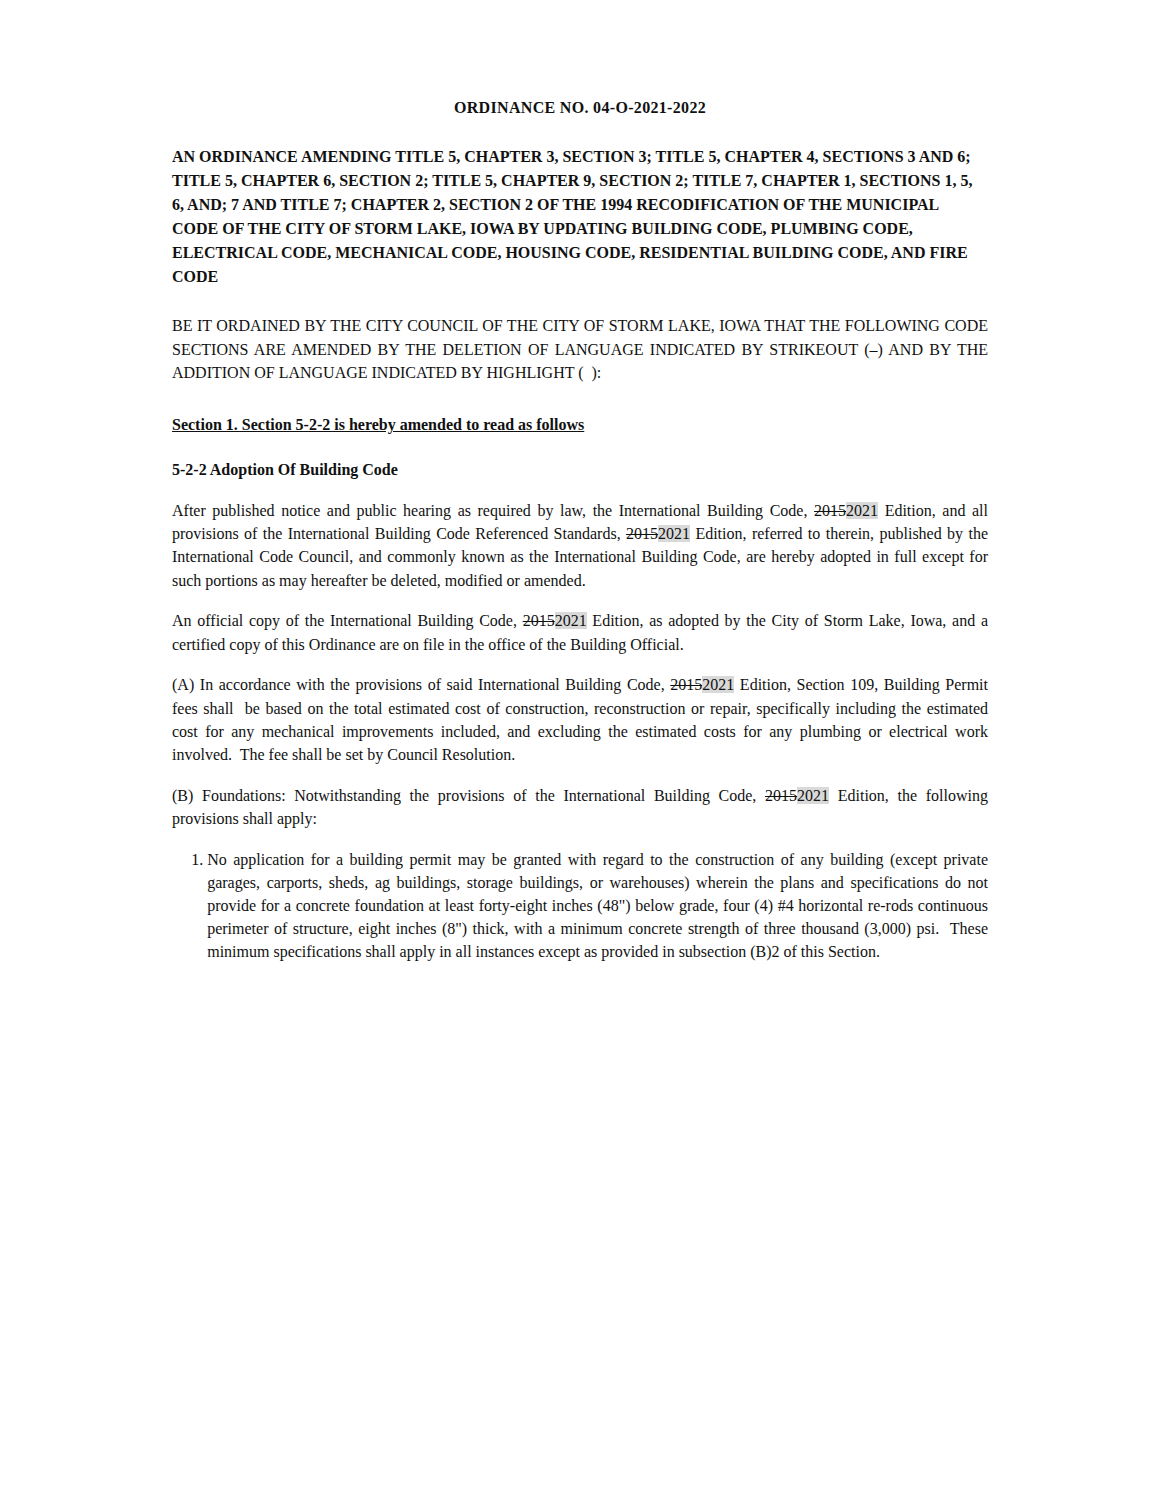ORDINANCE NO. 04-O-2021-2022
An Ordinance Amending Title 5, Chapter 3, Section 3; Title 5, Chapter 4, Sections 3 and 6; Title 5, Chapter 6, Section 2; Title 5, Chapter 9, Section 2; Title 7, Chapter 1, Sections 1, 5, 6, and; 7 and Title 7; Chapter 2, Section 2 of the 1994 Recodification of the Municipal Code of the City of Storm Lake, Iowa by Updating Building Code, Plumbing Code, Electrical Code, Mechanical Code, Housing Code, Residential Building Code, and Fire Code
Be it ordained by the City Council of the City of Storm Lake, Iowa that the following code sections are amended by the deletion of language indicated by strikeout (–) and by the addition of language indicated by highlight ( ):
Section 1. Section 5-2-2 is hereby amended to read as follows
5-2-2 Adoption Of Building Code
After published notice and public hearing as required by law, the International Building Code, 20152021 Edition, and all provisions of the International Building Code Referenced Standards, 20152021 Edition, referred to therein, published by the International Code Council, and commonly known as the International Building Code, are hereby adopted in full except for such portions as may hereafter be deleted, modified or amended.
An official copy of the International Building Code, 20152021 Edition, as adopted by the City of Storm Lake, Iowa, and a certified copy of this Ordinance are on file in the office of the Building Official.
(A) In accordance with the provisions of said International Building Code, 20152021 Edition, Section 109, Building Permit fees shall be based on the total estimated cost of construction, reconstruction or repair, specifically including the estimated cost for any mechanical improvements included, and excluding the estimated costs for any plumbing or electrical work involved. The fee shall be set by Council Resolution.
(B) Foundations: Notwithstanding the provisions of the International Building Code, 20152021 Edition, the following provisions shall apply:
No application for a building permit may be granted with regard to the construction of any building (except private garages, carports, sheds, ag buildings, storage buildings, or warehouses) wherein the plans and specifications do not provide for a concrete foundation at least forty-eight inches (48") below grade, four (4) #4 horizontal re-rods continuous perimeter of structure, eight inches (8") thick, with a minimum concrete strength of three thousand (3,000) psi. These minimum specifications shall apply in all instances except as provided in subsection (B)2 of this Section.